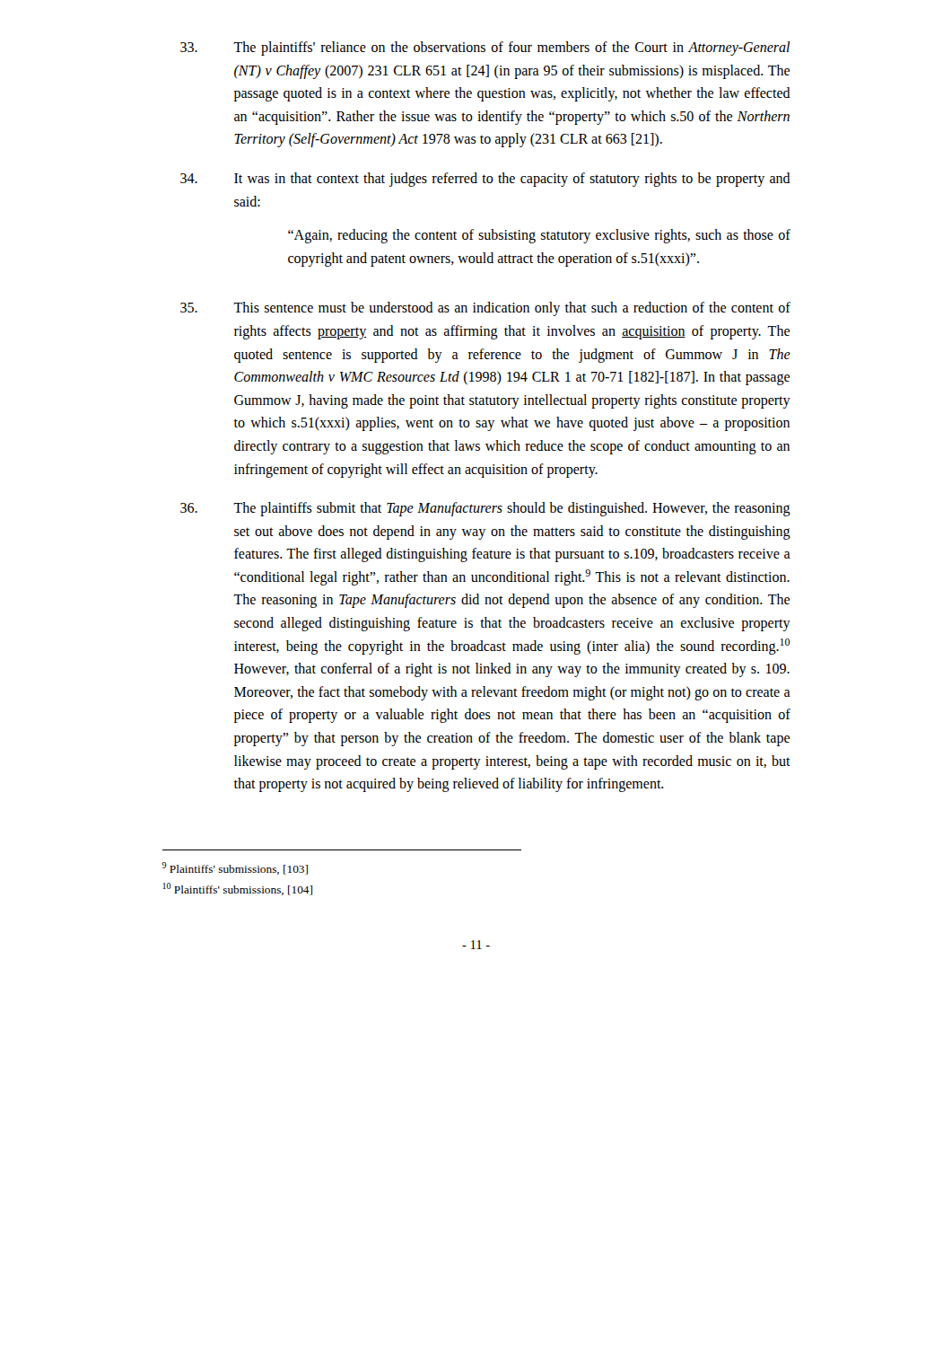33.
The plaintiffs' reliance on the observations of four members of the Court in Attorney-General (NT) v Chaffey (2007) 231 CLR 651 at [24] (in para 95 of their submissions) is misplaced. The passage quoted is in a context where the question was, explicitly, not whether the law effected an “acquisition”. Rather the issue was to identify the “property” to which s.50 of the Northern Territory (Self-Government) Act 1978 was to apply (231 CLR at 663 [21]).
34.
It was in that context that judges referred to the capacity of statutory rights to be property and said:
“Again, reducing the content of subsisting statutory exclusive rights, such as those of copyright and patent owners, would attract the operation of s.51(xxxi)”.
35.
This sentence must be understood as an indication only that such a reduction of the content of rights affects property and not as affirming that it involves an acquisition of property. The quoted sentence is supported by a reference to the judgment of Gummow J in The Commonwealth v WMC Resources Ltd (1998) 194 CLR 1 at 70-71 [182]-[187]. In that passage Gummow J, having made the point that statutory intellectual property rights constitute property to which s.51(xxxi) applies, went on to say what we have quoted just above – a proposition directly contrary to a suggestion that laws which reduce the scope of conduct amounting to an infringement of copyright will effect an acquisition of property.
36.
The plaintiffs submit that Tape Manufacturers should be distinguished. However, the reasoning set out above does not depend in any way on the matters said to constitute the distinguishing features. The first alleged distinguishing feature is that pursuant to s.109, broadcasters receive a “conditional legal right”, rather than an unconditional right.9 This is not a relevant distinction. The reasoning in Tape Manufacturers did not depend upon the absence of any condition. The second alleged distinguishing feature is that the broadcasters receive an exclusive property interest, being the copyright in the broadcast made using (inter alia) the sound recording.10 However, that conferral of a right is not linked in any way to the immunity created by s. 109. Moreover, the fact that somebody with a relevant freedom might (or might not) go on to create a piece of property or a valuable right does not mean that there has been an “acquisition of property” by that person by the creation of the freedom. The domestic user of the blank tape likewise may proceed to create a property interest, being a tape with recorded music on it, but that property is not acquired by being relieved of liability for infringement.
9 Plaintiffs' submissions, [103]
10 Plaintiffs' submissions, [104]
- 11 -